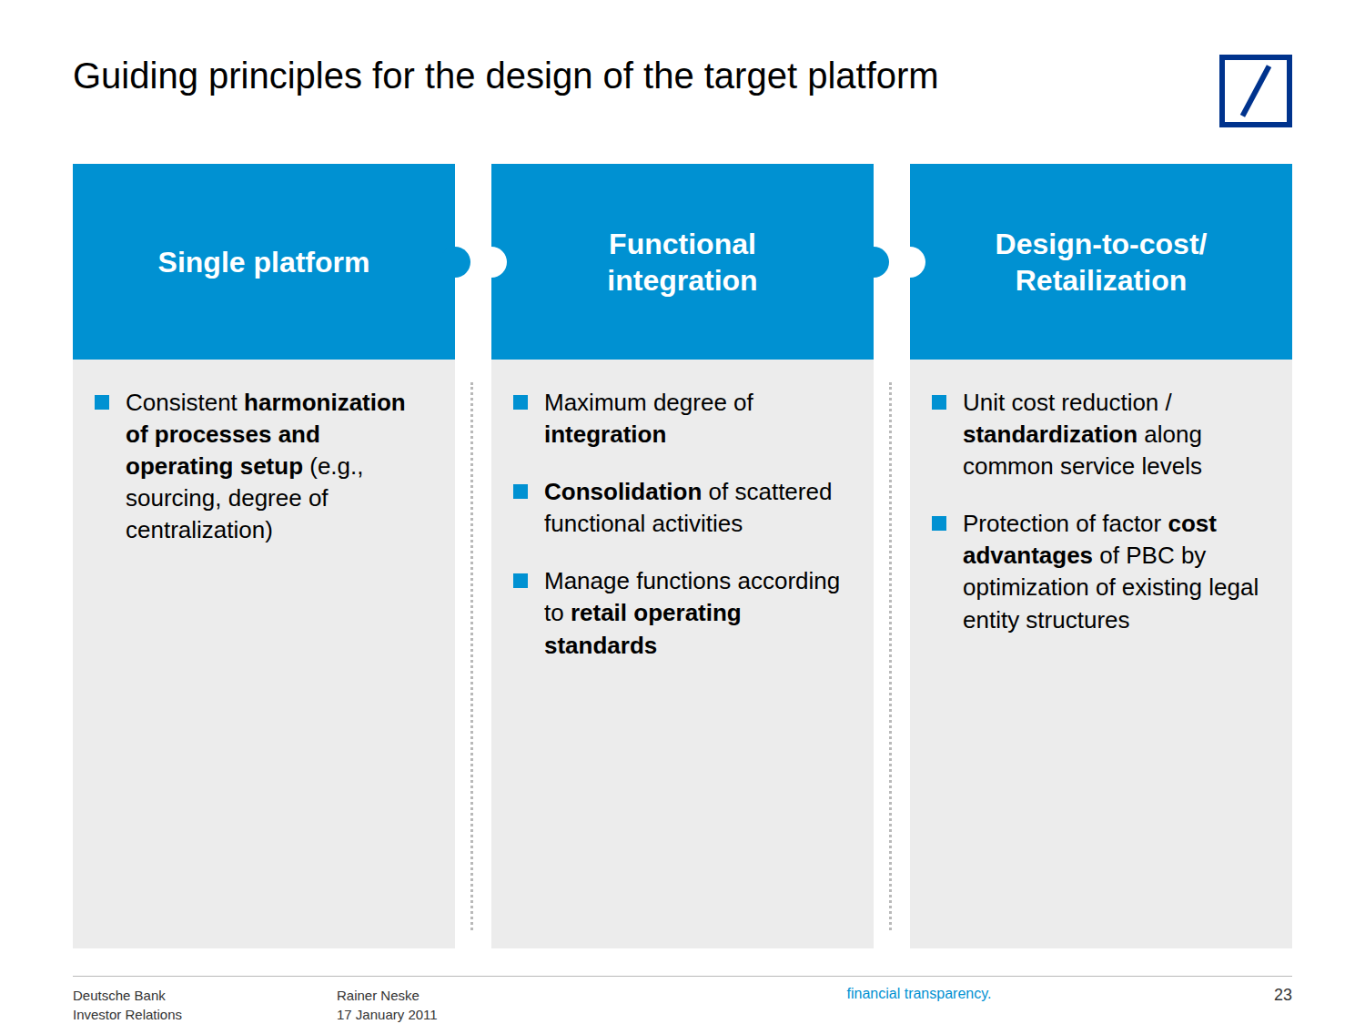Guiding principles for the design of the target platform
Single platform
Consistent harmonization of processes and operating setup (e.g., sourcing, degree of centralization)
Functional
integration
Maximum degree of integration
Consolidation of scattered functional activities
Manage functions according to retail operating standards
Design-to-cost/
Retailization
Unit cost reduction / standardization along common service levels
Protection of factor cost advantages of PBC by optimization of existing legal entity structures
Deutsche Bank
Investor Relations
Rainer Neske
17 January 2011
financial transparency.
23